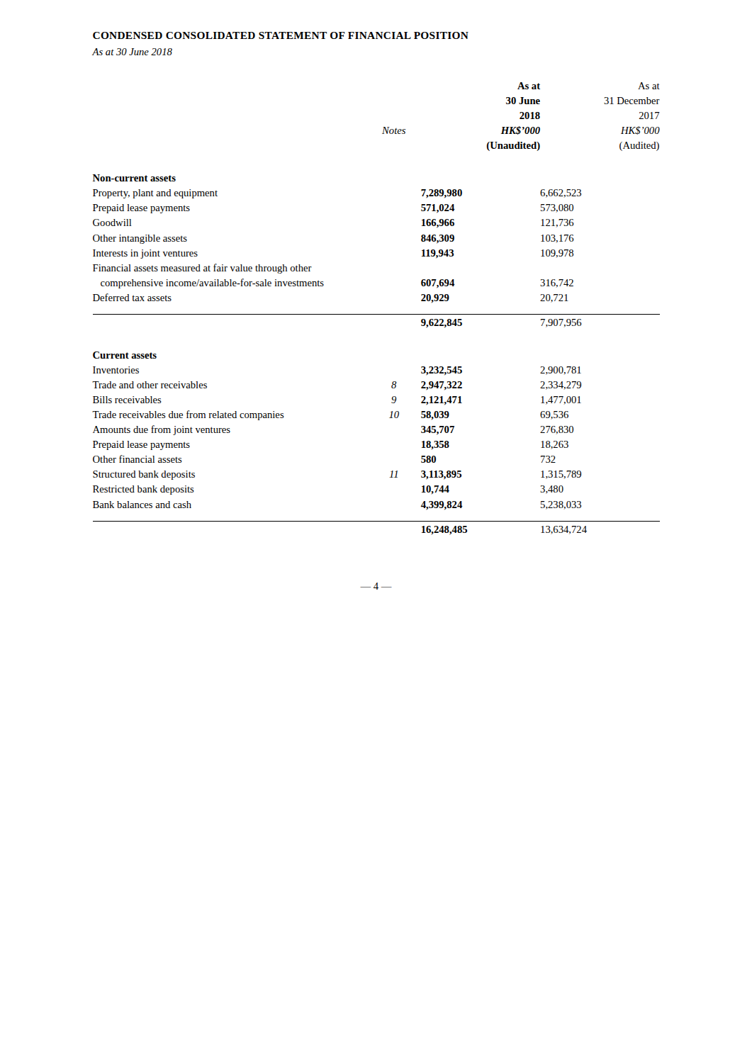CONDENSED CONSOLIDATED STATEMENT OF FINANCIAL POSITION
As at 30 June 2018
| | | As at | As at |
| --- | --- | --- | --- |
| | | 30 June | 31 December |
| | | 2018 | 2017 |
| | Notes | HK$’000 | HK$’000 |
| | | (Unaudited) | (Audited) |
| Non-current assets | | | |
| Property, plant and equipment | | 7,289,980 | 6,662,523 |
| Prepaid lease payments | | 571,024 | 573,080 |
| Goodwill | | 166,966 | 121,736 |
| Other intangible assets | | 846,309 | 103,176 |
| Interests in joint ventures | | 119,943 | 109,978 |
| Financial assets measured at fair value through other | | | |
| comprehensive income/available-for-sale investments | | 607,694 | 316,742 |
| Deferred tax assets | | 20,929 | 20,721 |
| | | 9,622,845 | 7,907,956 |
| Current assets | | | |
| Inventories | | 3,232,545 | 2,900,781 |
| Trade and other receivables | 8 | 2,947,322 | 2,334,279 |
| Bills receivables | 9 | 2,121,471 | 1,477,001 |
| Trade receivables due from related companies | 10 | 58,039 | 69,536 |
| Amounts due from joint ventures | | 345,707 | 276,830 |
| Prepaid lease payments | | 18,358 | 18,263 |
| Other financial assets | | 580 | 732 |
| Structured bank deposits | 11 | 3,113,895 | 1,315,789 |
| Restricted bank deposits | | 10,744 | 3,480 |
| Bank balances and cash | | 4,399,824 | 5,238,033 |
| | | 16,248,485 | 13,634,724 |
— 4 —